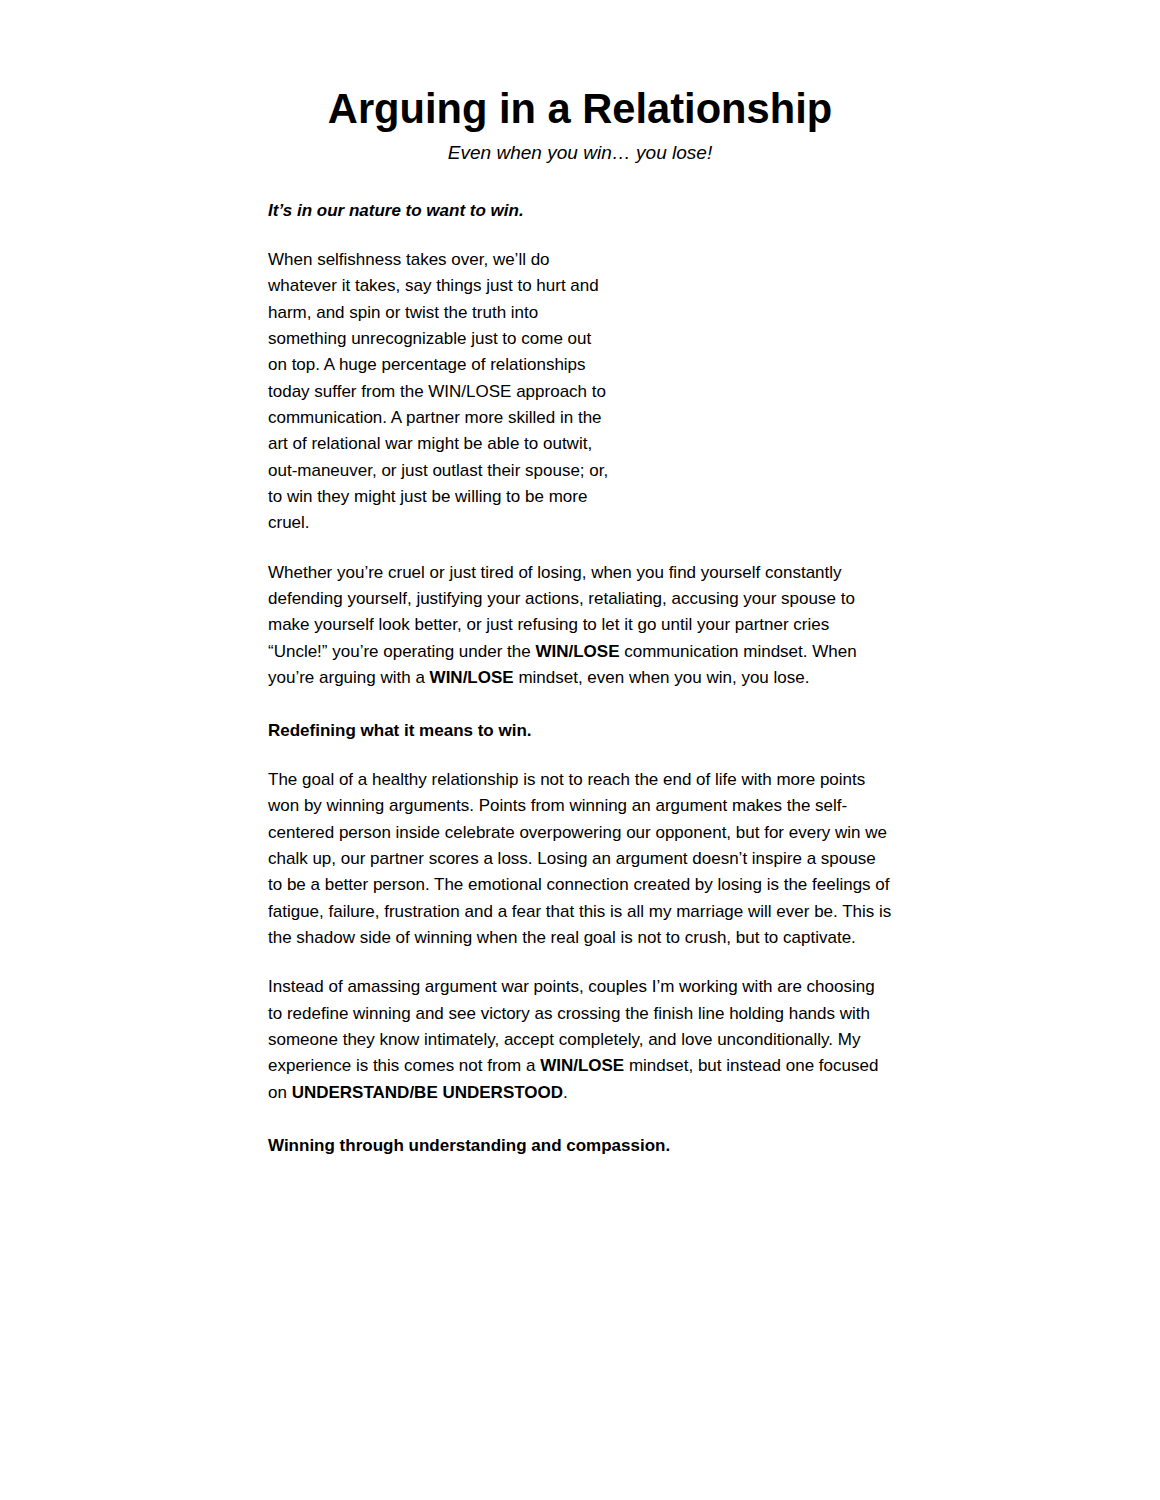Arguing in a Relationship
Even when you win… you lose!
It’s in our nature to want to win.
When selfishness takes over, we’ll do whatever it takes, say things just to hurt and harm, and spin or twist the truth into something unrecognizable just to come out on top. A huge percentage of relationships today suffer from the WIN/LOSE approach to communication. A partner more skilled in the art of relational war might be able to outwit, out-maneuver, or just outlast their spouse; or, to win they might just be willing to be more cruel.
Whether you’re cruel or just tired of losing, when you find yourself constantly defending yourself, justifying your actions, retaliating, accusing your spouse to make yourself look better, or just refusing to let it go until your partner cries “Uncle!” you’re operating under the WIN/LOSE communication mindset. When you’re arguing with a WIN/LOSE mindset, even when you win, you lose.
Redefining what it means to win.
The goal of a healthy relationship is not to reach the end of life with more points won by winning arguments. Points from winning an argument makes the self-centered person inside celebrate overpowering our opponent, but for every win we chalk up, our partner scores a loss. Losing an argument doesn’t inspire a spouse to be a better person. The emotional connection created by losing is the feelings of fatigue, failure, frustration and a fear that this is all my marriage will ever be. This is the shadow side of winning when the real goal is not to crush, but to captivate.
Instead of amassing argument war points, couples I’m working with are choosing to redefine winning and see victory as crossing the finish line holding hands with someone they know intimately, accept completely, and love unconditionally. My experience is this comes not from a WIN/LOSE mindset, but instead one focused on UNDERSTAND/BE UNDERSTOOD.
Winning through understanding and compassion.